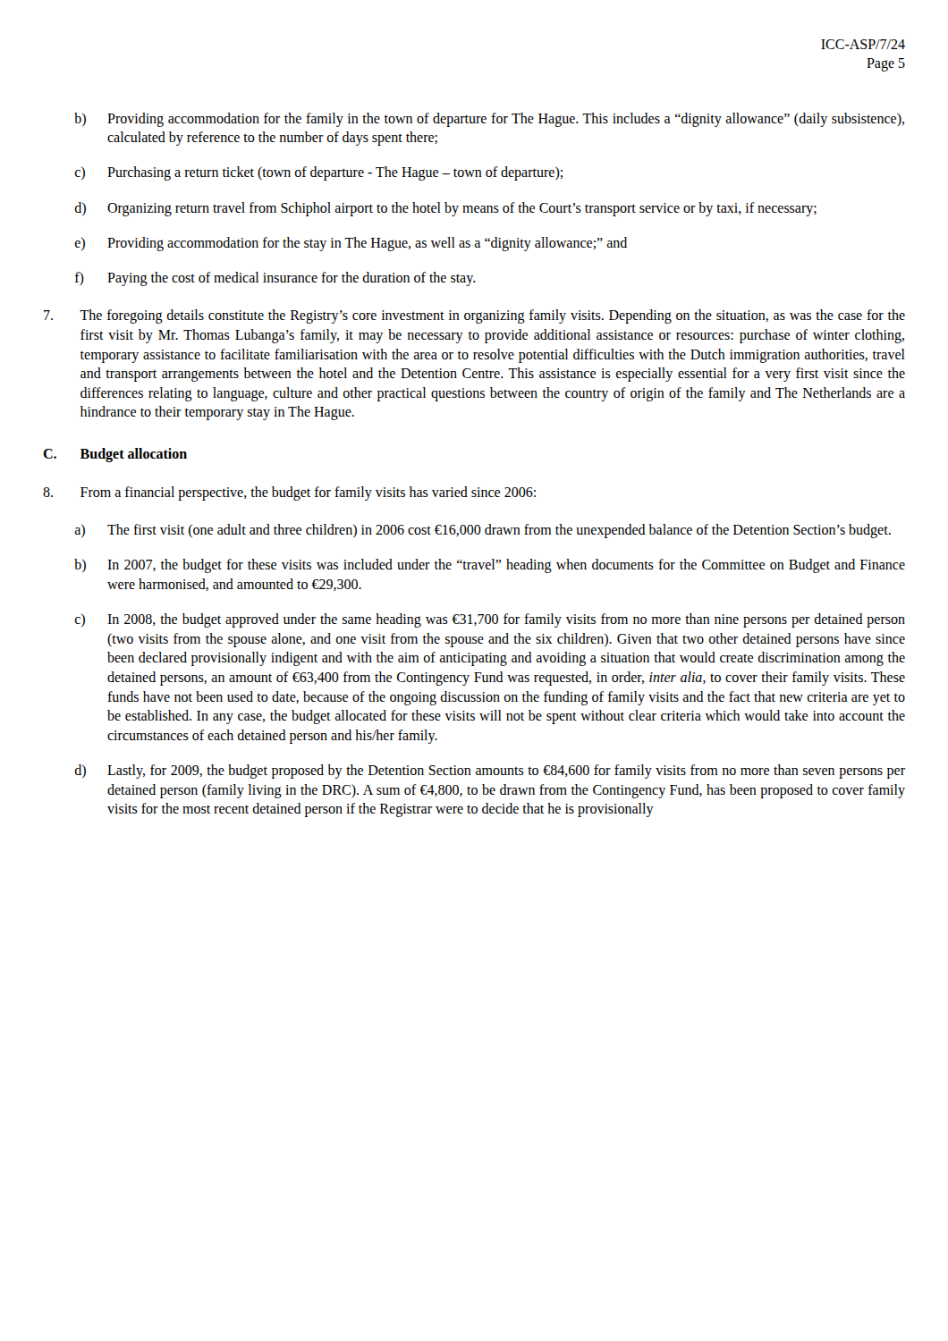ICC-ASP/7/24
Page 5
b)
Providing accommodation for the family in the town of departure for The Hague. This includes a “dignity allowance” (daily subsistence), calculated by reference to the number of days spent there;
c)
Purchasing a return ticket (town of departure - The Hague – town of departure);
d)
Organizing return travel from Schiphol airport to the hotel by means of the Court’s transport service or by taxi, if necessary;
e)
Providing accommodation for the stay in The Hague, as well as a “dignity allowance;” and
f)
Paying the cost of medical insurance for the duration of the stay.
7. The foregoing details constitute the Registry’s core investment in organizing family visits. Depending on the situation, as was the case for the first visit by Mr. Thomas Lubanga’s family, it may be necessary to provide additional assistance or resources: purchase of winter clothing, temporary assistance to facilitate familiarisation with the area or to resolve potential difficulties with the Dutch immigration authorities, travel and transport arrangements between the hotel and the Detention Centre. This assistance is especially essential for a very first visit since the differences relating to language, culture and other practical questions between the country of origin of the family and The Netherlands are a hindrance to their temporary stay in The Hague.
C. Budget allocation
8. From a financial perspective, the budget for family visits has varied since 2006:
a)
The first visit (one adult and three children) in 2006 cost €16,000 drawn from the unexpended balance of the Detention Section’s budget.
b)
In 2007, the budget for these visits was included under the “travel” heading when documents for the Committee on Budget and Finance were harmonised, and amounted to €29,300.
c)
In 2008, the budget approved under the same heading was €31,700 for family visits from no more than nine persons per detained person (two visits from the spouse alone, and one visit from the spouse and the six children). Given that two other detained persons have since been declared provisionally indigent and with the aim of anticipating and avoiding a situation that would create discrimination among the detained persons, an amount of €63,400 from the Contingency Fund was requested, in order, inter alia, to cover their family visits. These funds have not been used to date, because of the ongoing discussion on the funding of family visits and the fact that new criteria are yet to be established. In any case, the budget allocated for these visits will not be spent without clear criteria which would take into account the circumstances of each detained person and his/her family.
d)
Lastly, for 2009, the budget proposed by the Detention Section amounts to €84,600 for family visits from no more than seven persons per detained person (family living in the DRC). A sum of €4,800, to be drawn from the Contingency Fund, has been proposed to cover family visits for the most recent detained person if the Registrar were to decide that he is provisionally